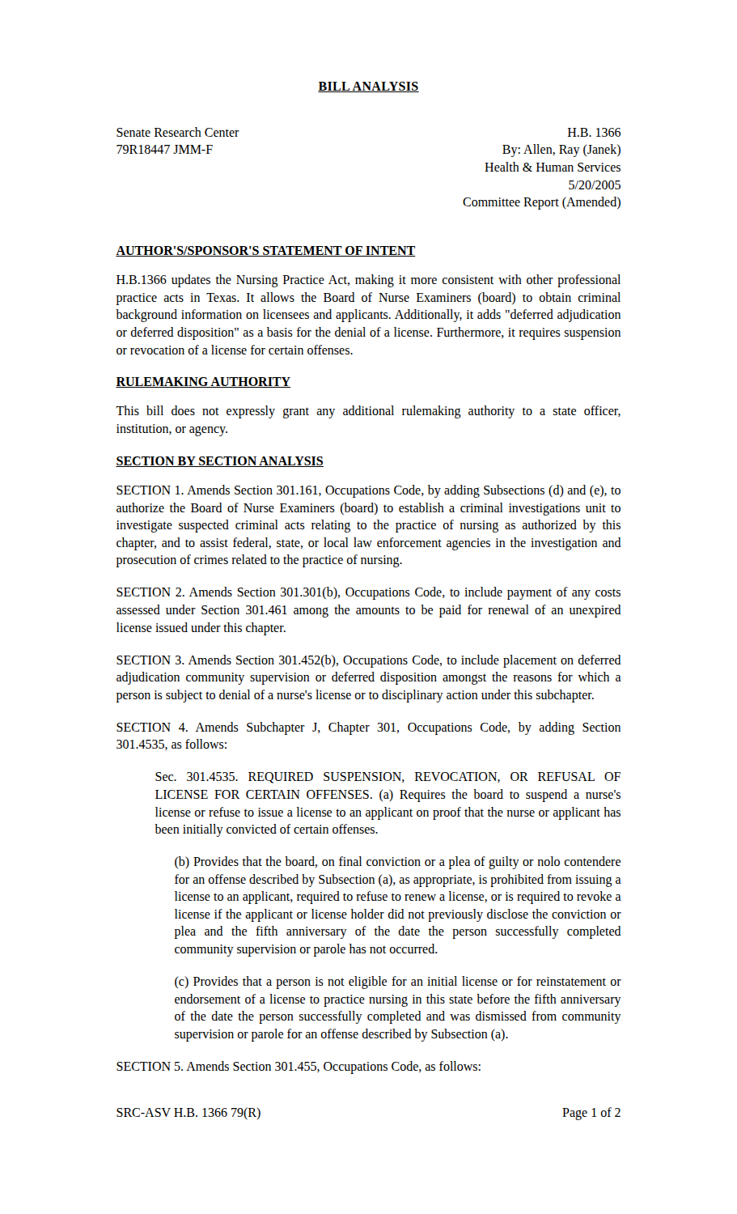BILL ANALYSIS
| Senate Research Center | H.B. 1366 |
| 79R18447 JMM-F | By: Allen, Ray (Janek) |
| | Health & Human Services |
| | 5/20/2005 |
| | Committee Report (Amended) |
AUTHOR'S/SPONSOR'S STATEMENT OF INTENT
H.B.1366 updates the Nursing Practice Act, making it more consistent with other professional practice acts in Texas. It allows the Board of Nurse Examiners (board) to obtain criminal background information on licensees and applicants. Additionally, it adds "deferred adjudication or deferred disposition" as a basis for the denial of a license. Furthermore, it requires suspension or revocation of a license for certain offenses.
RULEMAKING AUTHORITY
This bill does not expressly grant any additional rulemaking authority to a state officer, institution, or agency.
SECTION BY SECTION ANALYSIS
SECTION 1. Amends Section 301.161, Occupations Code, by adding Subsections (d) and (e), to authorize the Board of Nurse Examiners (board) to establish a criminal investigations unit to investigate suspected criminal acts relating to the practice of nursing as authorized by this chapter, and to assist federal, state, or local law enforcement agencies in the investigation and prosecution of crimes related to the practice of nursing.
SECTION 2. Amends Section 301.301(b), Occupations Code, to include payment of any costs assessed under Section 301.461 among the amounts to be paid for renewal of an unexpired license issued under this chapter.
SECTION 3. Amends Section 301.452(b), Occupations Code, to include placement on deferred adjudication community supervision or deferred disposition amongst the reasons for which a person is subject to denial of a nurse's license or to disciplinary action under this subchapter.
SECTION 4. Amends Subchapter J, Chapter 301, Occupations Code, by adding Section 301.4535, as follows:
Sec. 301.4535. REQUIRED SUSPENSION, REVOCATION, OR REFUSAL OF LICENSE FOR CERTAIN OFFENSES. (a) Requires the board to suspend a nurse's license or refuse to issue a license to an applicant on proof that the nurse or applicant has been initially convicted of certain offenses.
(b) Provides that the board, on final conviction or a plea of guilty or nolo contendere for an offense described by Subsection (a), as appropriate, is prohibited from issuing a license to an applicant, required to refuse to renew a license, or is required to revoke a license if the applicant or license holder did not previously disclose the conviction or plea and the fifth anniversary of the date the person successfully completed community supervision or parole has not occurred.
(c) Provides that a person is not eligible for an initial license or for reinstatement or endorsement of a license to practice nursing in this state before the fifth anniversary of the date the person successfully completed and was dismissed from community supervision or parole for an offense described by Subsection (a).
SECTION 5. Amends Section 301.455, Occupations Code, as follows:
SRC-ASV H.B. 1366 79(R)
Page 1 of 2